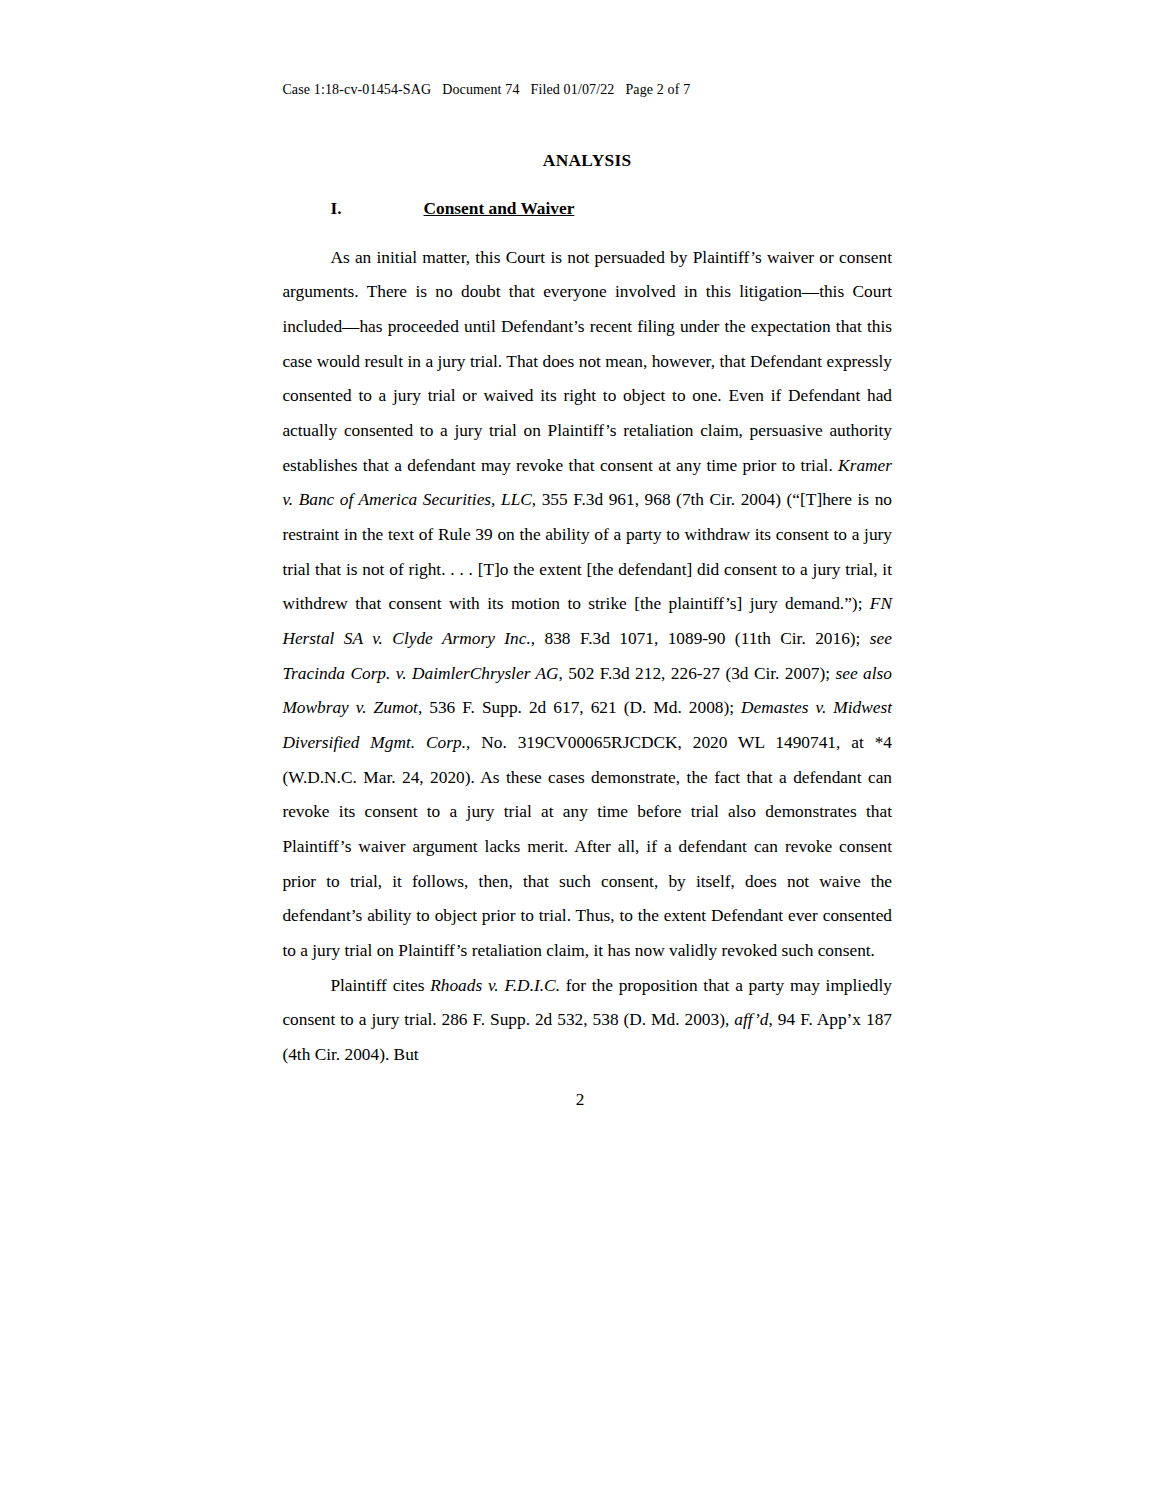Case 1:18-cv-01454-SAG Document 74 Filed 01/07/22 Page 2 of 7
ANALYSIS
I. Consent and Waiver
As an initial matter, this Court is not persuaded by Plaintiff’s waiver or consent arguments. There is no doubt that everyone involved in this litigation—this Court included—has proceeded until Defendant’s recent filing under the expectation that this case would result in a jury trial. That does not mean, however, that Defendant expressly consented to a jury trial or waived its right to object to one. Even if Defendant had actually consented to a jury trial on Plaintiff’s retaliation claim, persuasive authority establishes that a defendant may revoke that consent at any time prior to trial. Kramer v. Banc of America Securities, LLC, 355 F.3d 961, 968 (7th Cir. 2004) (“[T]here is no restraint in the text of Rule 39 on the ability of a party to withdraw its consent to a jury trial that is not of right. . . . [T]o the extent [the defendant] did consent to a jury trial, it withdrew that consent with its motion to strike [the plaintiff’s] jury demand.”); FN Herstal SA v. Clyde Armory Inc., 838 F.3d 1071, 1089-90 (11th Cir. 2016); see Tracinda Corp. v. DaimlerChrysler AG, 502 F.3d 212, 226-27 (3d Cir. 2007); see also Mowbray v. Zumot, 536 F. Supp. 2d 617, 621 (D. Md. 2008); Demastes v. Midwest Diversified Mgmt. Corp., No. 319CV00065RJCDCK, 2020 WL 1490741, at *4 (W.D.N.C. Mar. 24, 2020). As these cases demonstrate, the fact that a defendant can revoke its consent to a jury trial at any time before trial also demonstrates that Plaintiff’s waiver argument lacks merit. After all, if a defendant can revoke consent prior to trial, it follows, then, that such consent, by itself, does not waive the defendant’s ability to object prior to trial. Thus, to the extent Defendant ever consented to a jury trial on Plaintiff’s retaliation claim, it has now validly revoked such consent.
Plaintiff cites Rhoads v. F.D.I.C. for the proposition that a party may impliedly consent to a jury trial. 286 F. Supp. 2d 532, 538 (D. Md. 2003), aff’d, 94 F. App’x 187 (4th Cir. 2004). But
2